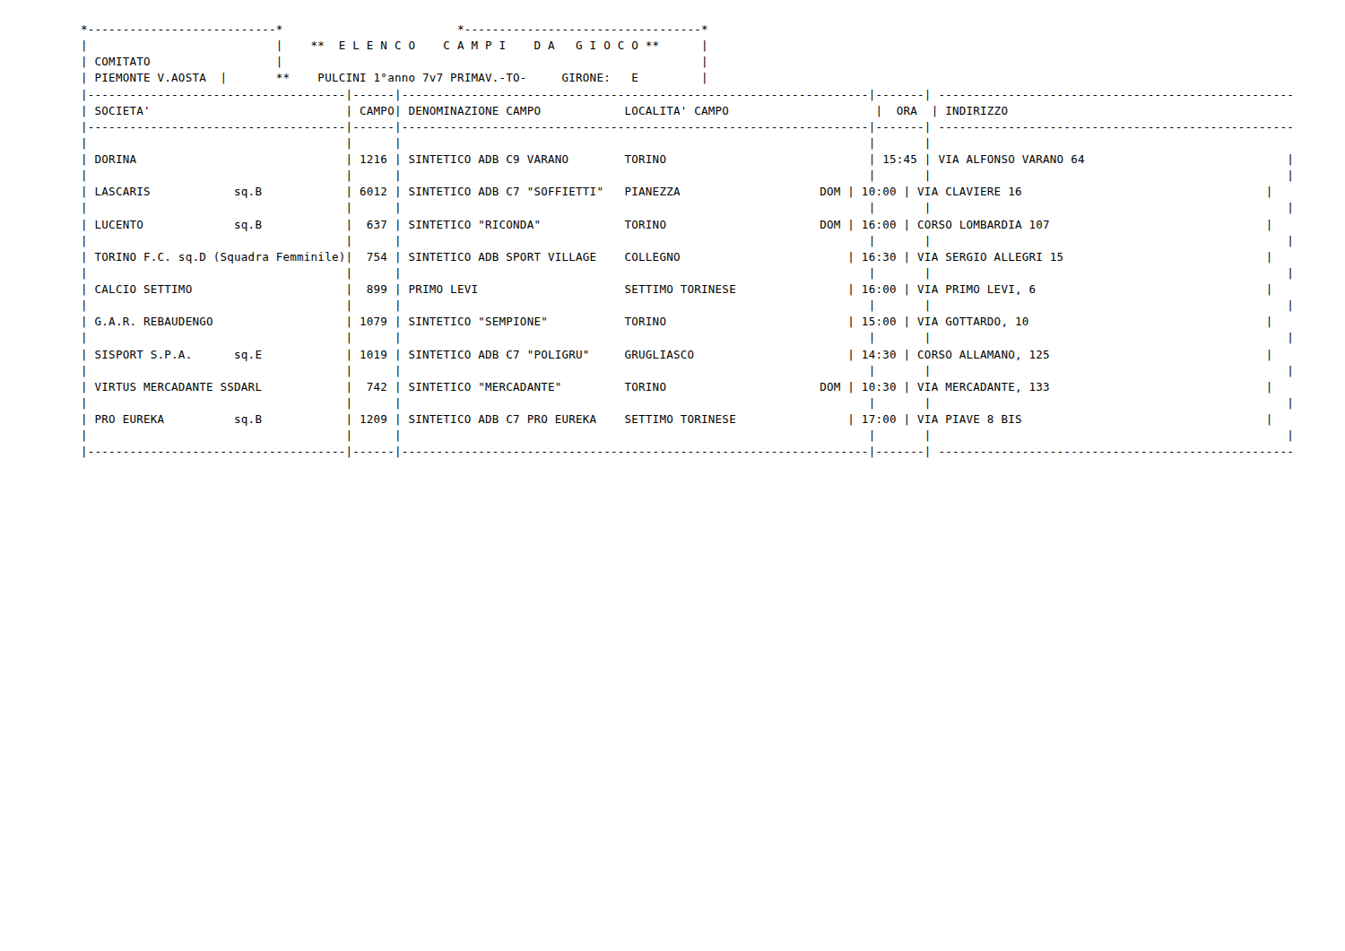*---------------------------*                         *----------------------------------*
|                           |    **  E L E N C O    C A M P I    D A   G I O C O **      |
| COMITATO                  |                                                            |
| PIEMONTE V.AOSTA  |       **    PULCINI 1°anno 7v7 PRIMAV.-TO-     GIRONE:   E         |
|-------------------------------------|------|-------------------------------------------------------------------|-------| ---------------------------------------------------
| SOCIETA'                            | CAMPO| DENOMINAZIONE CAMPO            LOCALITA' CAMPO                     |  ORA  | INDIRIZZO
|-------------------------------------|------|-------------------------------------------------------------------|-------| ---------------------------------------------------
|                                     |      |                                                                   |       |
| DORINA                              | 1216 | SINTETICO ADB C9 VARANO        TORINO                             | 15:45 | VIA ALFONSO VARANO 64                             |
|                                     |      |                                                                   |       |                                                   |
| LASCARIS            sq.B            | 6012 | SINTETICO ADB C7 "SOFFIETTI"   PIANEZZA                    DOM | 10:00 | VIA CLAVIERE 16                                   |
|                                     |      |                                                                   |       |                                                   |
| LUCENTO             sq.B            |  637 | SINTETICO "RICONDA"            TORINO                      DOM | 16:00 | CORSO LOMBARDIA 107                               |
|                                     |      |                                                                   |       |                                                   |
| TORINO F.C. sq.D (Squadra Femminile)|  754 | SINTETICO ADB SPORT VILLAGE    COLLEGNO                        | 16:30 | VIA SERGIO ALLEGRI 15                             |
|                                     |      |                                                                   |       |                                                   |
| CALCIO SETTIMO                      |  899 | PRIMO LEVI                     SETTIMO TORINESE                | 16:00 | VIA PRIMO LEVI, 6                                 |
|                                     |      |                                                                   |       |                                                   |
| G.A.R. REBAUDENGO                   | 1079 | SINTETICO "SEMPIONE"           TORINO                          | 15:00 | VIA GOTTARDO, 10                                  |
|                                     |      |                                                                   |       |                                                   |
| SISPORT S.P.A.      sq.E            | 1019 | SINTETICO ADB C7 "POLIGRU"     GRUGLIASCO                      | 14:30 | CORSO ALLAMANO, 125                               |
|                                     |      |                                                                   |       |                                                   |
| VIRTUS MERCADANTE SSDARL            |  742 | SINTETICO "MERCADANTE"         TORINO                      DOM | 10:30 | VIA MERCADANTE, 133                               |
|                                     |      |                                                                   |       |                                                   |
| PRO EUREKA          sq.B            | 1209 | SINTETICO ADB C7 PRO EUREKA    SETTIMO TORINESE                | 17:00 | VIA PIAVE 8 BIS                                   |
|                                     |      |                                                                   |       |                                                   |
|-------------------------------------|------|-------------------------------------------------------------------|-------| ---------------------------------------------------